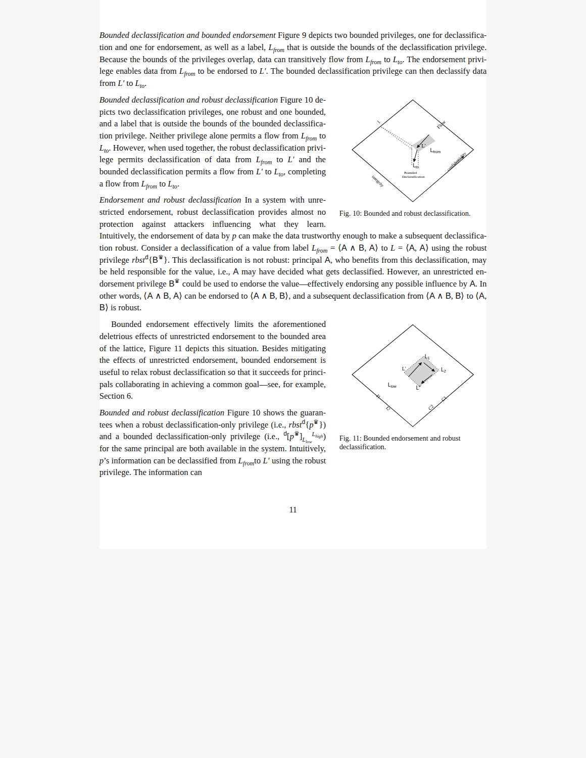Bounded declassification and bounded endorsement Figure 9 depicts two bounded privileges, one for declassification and one for endorsement, as well as a label, Lfrom that is outside the bounds of the declassification privilege. Because the bounds of the privileges overlap, data can transitively flow from Lfrom to Lto. The endorsement privilege enables data from Lfrom to be endorsed to L′. The bounded declassification privilege can then declassify data from L′ to Lto.
l Flow L′ Lfrom Lto Bounded Declassification integrity confidentiality
Fig. 10: Bounded and robust declassification.
Bounded declassification and robust declassification Figure 10 depicts two declassification privileges, one robust and one bounded, and a label that is outside the bounds of the bounded declassification privilege. Neither privilege alone permits a flow from Lfrom to Lto. However, when used together, the robust declassification privilege permits declassification of data from Lfrom to L′ and the bounded declassification permits a flow from L′ to Lto, completing a flow from Lfrom to Lto.
Endorsement and robust declassification In a system with unrestricted endorsement, robust declassification provides almost no protection against attackers influencing what they learn. Intuitively, the endorsement of data by p can make the data trustworthy enough to make a subsequent declassification robust. Consider a declassification of a value from label Lfrom = ⟨A ∧ B, A⟩ to L = ⟨A, A⟩ using the robust privilege rbstd{B♛}. This declassification is not robust: principal A, who benefits from this declassification, may be held responsible for the value, i.e., A may have decided what gets declassified. However, an unrestricted endorsement privilege B♛ could be used to endorse the value—effectively endorsing any possible influence by A. In other words, ⟨A ∧ B, A⟩ can be endorsed to ⟨A ∧ B, B⟩, and a subsequent declassification from ⟨A ∧ B, B⟩ to ⟨A, B⟩ is robust.
L1 L2 L" Llow L′ I1 I2 C1 C2
Fig. 11: Bounded endorsement and robust declassification.
Bounded endorsement effectively limits the aforementioned deletrious effects of unrestricted endorsement to the bounded area of the lattice, Figure 11 depicts this situation. Besides mitigating the effects of unrestricted endorsement, bounded endorsement is useful to relax robust declassification so that it succeeds for principals collaborating in achieving a common goal—see, for example, Section 6.
Bounded and robust declassification Figure 10 shows the guarantees when a robust declassification-only privilege (i.e., rbstd{p♛}) and a bounded declassification-only privilege (i.e., d[p♛]LlowLhigh) for the same principal are both available in the system. Intuitively, p’s information can be declassified from Lfromto L′ using the robust privilege. The information can
11